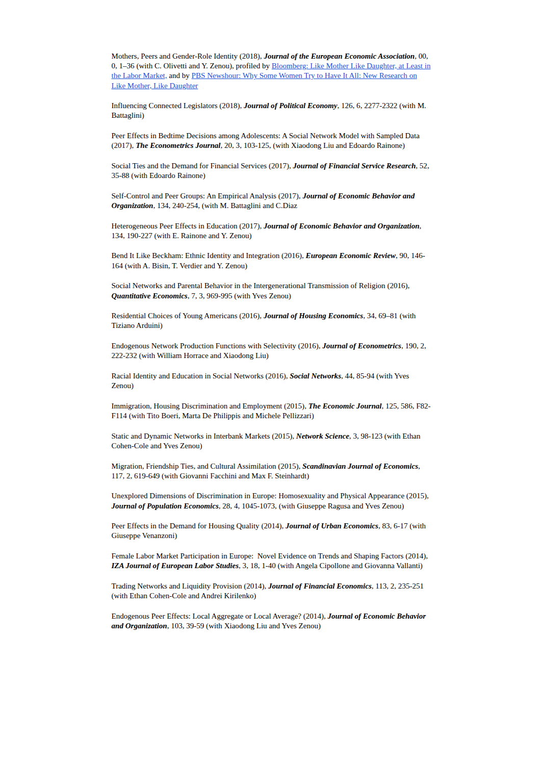Mothers, Peers and Gender-Role Identity (2018), Journal of the European Economic Association, 00, 0, 1–36 (with C. Olivetti and Y. Zenou), profiled by Bloomberg: Like Mother Like Daughter, at Least in the Labor Market, and by PBS Newshour: Why Some Women Try to Have It All: New Research on Like Mother, Like Daughter
Influencing Connected Legislators (2018), Journal of Political Economy, 126, 6, 2277-2322 (with M. Battaglini)
Peer Effects in Bedtime Decisions among Adolescents: A Social Network Model with Sampled Data (2017), The Econometrics Journal, 20, 3, 103-125, (with Xiaodong Liu and Edoardo Rainone)
Social Ties and the Demand for Financial Services (2017), Journal of Financial Service Research, 52, 35-88 (with Edoardo Rainone)
Self-Control and Peer Groups: An Empirical Analysis (2017), Journal of Economic Behavior and Organization, 134, 240-254, (with M. Battaglini and C.Diaz
Heterogeneous Peer Effects in Education (2017), Journal of Economic Behavior and Organization, 134, 190-227 (with E. Rainone and Y. Zenou)
Bend It Like Beckham: Ethnic Identity and Integration (2016), European Economic Review, 90, 146-164 (with A. Bisin, T. Verdier and Y. Zenou)
Social Networks and Parental Behavior in the Intergenerational Transmission of Religion (2016), Quantitative Economics, 7, 3, 969-995 (with Yves Zenou)
Residential Choices of Young Americans (2016), Journal of Housing Economics, 34, 69–81 (with Tiziano Arduini)
Endogenous Network Production Functions with Selectivity (2016), Journal of Econometrics, 190, 2, 222-232 (with William Horrace and Xiaodong Liu)
Racial Identity and Education in Social Networks (2016), Social Networks, 44, 85-94 (with Yves Zenou)
Immigration, Housing Discrimination and Employment (2015), The Economic Journal, 125, 586, F82-F114 (with Tito Boeri, Marta De Philippis and Michele Pellizzari)
Static and Dynamic Networks in Interbank Markets (2015), Network Science, 3, 98-123 (with Ethan Cohen-Cole and Yves Zenou)
Migration, Friendship Ties, and Cultural Assimilation (2015), Scandinavian Journal of Economics, 117, 2, 619-649 (with Giovanni Facchini and Max F. Steinhardt)
Unexplored Dimensions of Discrimination in Europe: Homosexuality and Physical Appearance (2015), Journal of Population Economics, 28, 4, 1045-1073, (with Giuseppe Ragusa and Yves Zenou)
Peer Effects in the Demand for Housing Quality (2014), Journal of Urban Economics, 83, 6-17 (with Giuseppe Venanzoni)
Female Labor Market Participation in Europe: Novel Evidence on Trends and Shaping Factors (2014), IZA Journal of European Labor Studies, 3, 18, 1-40 (with Angela Cipollone and Giovanna Vallanti)
Trading Networks and Liquidity Provision (2014), Journal of Financial Economics, 113, 2, 235-251 (with Ethan Cohen-Cole and Andrei Kirilenko)
Endogenous Peer Effects: Local Aggregate or Local Average? (2014), Journal of Economic Behavior and Organization, 103, 39-59 (with Xiaodong Liu and Yves Zenou)